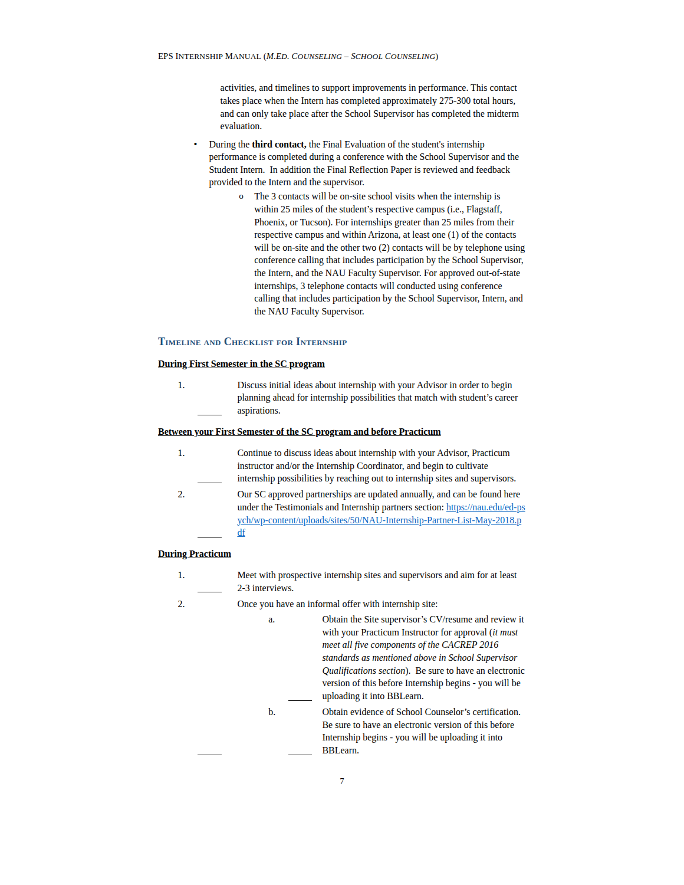EPS INTERNSHIP MANUAL (M.ED. COUNSELING – SCHOOL COUNSELING)
activities, and timelines to support improvements in performance. This contact takes place when the Intern has completed approximately 275-300 total hours, and can only take place after the School Supervisor has completed the midterm evaluation.
During the third contact, the Final Evaluation of the student's internship performance is completed during a conference with the School Supervisor and the Student Intern. In addition the Final Reflection Paper is reviewed and feedback provided to the Intern and the supervisor.
The 3 contacts will be on-site school visits when the internship is within 25 miles of the student’s respective campus (i.e., Flagstaff, Phoenix, or Tucson). For internships greater than 25 miles from their respective campus and within Arizona, at least one (1) of the contacts will be on-site and the other two (2) contacts will be by telephone using conference calling that includes participation by the School Supervisor, the Intern, and the NAU Faculty Supervisor. For approved out-of-state internships, 3 telephone contacts will conducted using conference calling that includes participation by the School Supervisor, Intern, and the NAU Faculty Supervisor.
Timeline and Checklist for Internship
During First Semester in the SC program
Discuss initial ideas about internship with your Advisor in order to begin planning ahead for internship possibilities that match with student’s career aspirations.
Between your First Semester of the SC program and before Practicum
Continue to discuss ideas about internship with your Advisor, Practicum instructor and/or the Internship Coordinator, and begin to cultivate internship possibilities by reaching out to internship sites and supervisors.
Our SC approved partnerships are updated annually, and can be found here under the Testimonials and Internship partners section: https://nau.edu/ed-psych/wp-content/uploads/sites/50/NAU-Internship-Partner-List-May-2018.pdf
During Practicum
Meet with prospective internship sites and supervisors and aim for at least 2-3 interviews.
Once you have an informal offer with internship site:
Obtain the Site supervisor’s CV/resume and review it with your Practicum Instructor for approval (it must meet all five components of the CACREP 2016 standards as mentioned above in School Supervisor Qualifications section). Be sure to have an electronic version of this before Internship begins - you will be uploading it into BBLearn.
Obtain evidence of School Counselor’s certification. Be sure to have an electronic version of this before Internship begins - you will be uploading it into BBLearn.
7